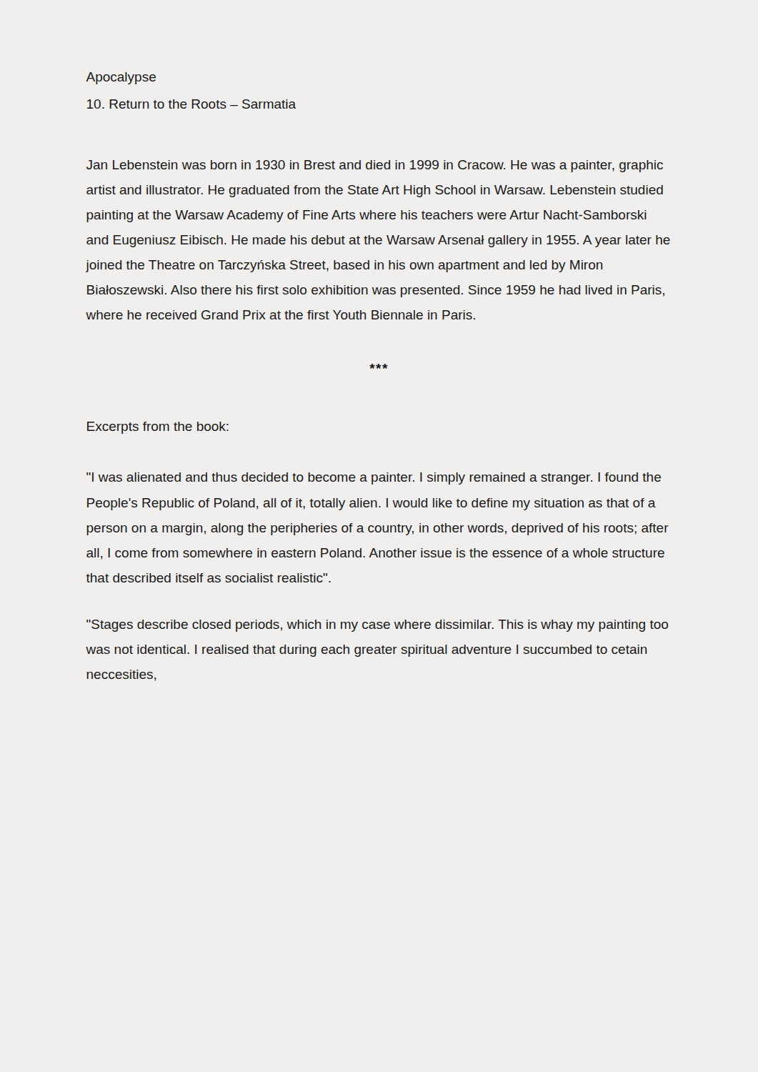Apocalypse
10. Return to the Roots – Sarmatia
Jan Lebenstein was born in 1930 in Brest and died in 1999 in Cracow. He was a painter, graphic artist and illustrator. He graduated from the State Art High School in Warsaw. Lebenstein studied painting at the Warsaw Academy of Fine Arts where his teachers were Artur Nacht-Samborski and Eugeniusz Eibisch. He made his debut at the Warsaw Arsenał gallery in 1955. A year later he joined the Theatre on Tarczyńska Street, based in his own apartment and led by Miron Białoszewski. Also there his first solo exhibition was presented. Since 1959 he had lived in Paris, where he received Grand Prix at the first Youth Biennale in Paris.
***
Excerpts from the book:
"I was alienated and thus decided to become a painter. I simply remained a stranger. I found the People's Republic of Poland, all of it, totally alien. I would like to define my situation as that of a person on a margin, along the peripheries of a country, in other words, deprived of his roots; after all, I come from somewhere in eastern Poland. Another issue is the essence of a whole structure that described itself as socialist realistic".
"Stages describe closed periods, which in my case where dissimilar. This is whay my painting too was not identical. I realised that during each greater spiritual adventure I succumbed to cetain neccesities,